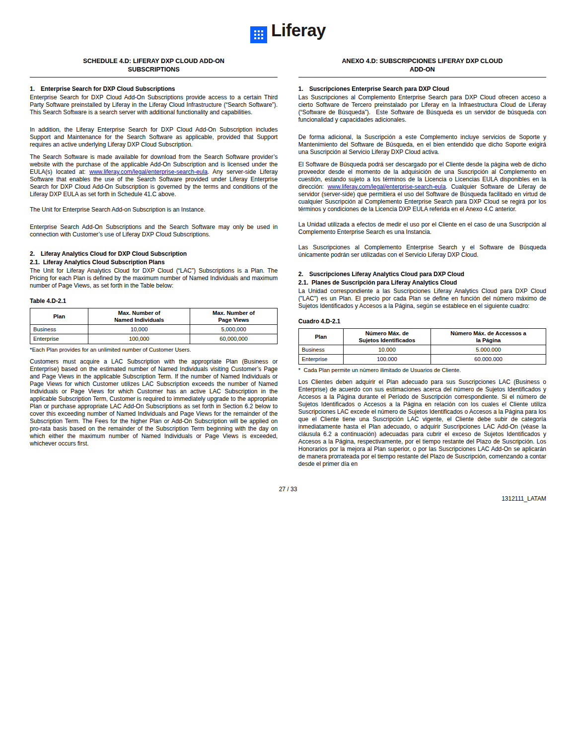Liferay
| SCHEDULE 4.D: LIFERAY DXP CLOUD ADD-ON SUBSCRIPTIONS | | ANEXO 4.D: SUBSCRIPCIONES LIFERAY DXP CLOUD ADD-ON |
| 1. Enterprise Search for DXP Cloud Subscriptions Enterprise Search for DXP Cloud Add-On Subscriptions provide access to a certain Third Party Software preinstalled by Liferay in the Liferay Cloud Infrastructure (“Search Software”). This Search Software is a search server with additional functionality and capabilities. In addition, the Liferay Enterprise Search for DXP Cloud Add-On Subscription includes Support and Maintenance for the Search Software as applicable, provided that Support requires an active underlying Liferay DXP Cloud Subscription. The Search Software is made available for download from the Search Software provider’s website with the purchase of the applicable Add-On Subscription and is licensed under the EULA(s) located at: www.liferay.com/legal/enterprise-search-eula . Any server-side Liferay Software that enables the use of the Search Software provided under Liferay Enterprise Search for DXP Cloud Add-On Subscription is governed by the terms and conditions of the Liferay DXP EULA as set forth in Schedule 41.C above. The Unit for Enterprise Search Add-on Subscription is an Instance. Enterprise Search Add-On Subscriptions and the Search Software may only be used in connection with Customer’s use of Liferay DXP Cloud Subscriptions. 2. Liferay Analytics Cloud for DXP Cloud Subscription 2.1. Liferay Analytics Cloud Subscription Plans The Unit for Liferay Analytics Cloud for DXP Cloud (“LAC”) Subscriptions is a Plan. The Pricing for each Plan is defined by the maximum number of Named Individuals and maximum number of Page Views, as set forth in the Table below: Table 4.D-2.1 / Plan / Max. Number of Named Individuals / Max. Number of Page Views / / --- / --- / --- / / Business / 10,000 / 5,000,000 / / Enterprise / 100,000 / 60,000,000 / *Each Plan provides for an unlimited number of Customer Users. Customers must acquire a LAC Subscription with the appropriate Plan (Business or Enterprise) based on the estimated number of Named Individuals visiting Customer’s Page and Page Views in the applicable Subscription Term. If the number of Named Individuals or Page Views for which Customer utilizes LAC Subscription exceeds the number of Named Individuals or Page Views for which Customer has an active LAC Subscription in the applicable Subscription Term, Customer is required to immediately upgrade to the appropriate Plan or purchase appropriate LAC Add-On Subscriptions as set forth in Section 6.2 below to cover this exceeding number of Named Individuals and Page Views for the remainder of the Subscription Term. The Fees for the higher Plan or Add-On Subscription will be applied on pro-rata basis based on the remainder of the Subscription Term beginning with the day on which either the maximum number of Named Individuals or Page Views is exceeded, whichever occurs first. | | 1. Suscripciones Enterprise Search para DXP Cloud Las Suscripciones al Complemento Enterprise Search para DXP Cloud ofrecen acceso a cierto Software de Tercero preinstalado por Liferay en la Infraestructura Cloud de Liferay (“Software de Búsqueda”). Este Software de Búsqueda es un servidor de búsqueda con funcionalidad y capacidades adicionales. De forma adicional, la Suscripción a este Complemento incluye servicios de Soporte y Mantenimiento del Software de Búsqueda, en el bien entendido que dicho Soporte exigirá una Suscripción al Servicio Liferay DXP Cloud activa. El Software de Búsqueda podrá ser descargado por el Cliente desde la página web de dicho proveedor desde el momento de la adquisición de una Suscripción al Complemento en cuestión, estando sujeto a los términos de la Licencia o Licencias EULA disponibles en la dirección: www.liferay.com/legal/enterprise-search-eula . Cualquier Software de Liferay de servidor (server-side) que permitiera el uso del Software de Búsqueda facilitado en virtud de cualquier Suscripción al Complemento Enterprise Search para DXP Cloud se regirá por los términos y condiciones de la Licencia DXP EULA referida en el Anexo 4.C anterior. La Unidad utilizada a efectos de medir el uso por el Cliente en el caso de una Suscripción al Complemento Enterprise Search es una Instancia. Las Suscripciones al Complemento Enterprise Search y el Software de Búsqueda únicamente podrán ser utilizadas con el Servicio Liferay DXP Cloud. 2. Suscripciones Liferay Analytics Cloud para DXP Cloud 2.1. Planes de Suscripción para Liferay Analytics Cloud La Unidad correspondiente a las Suscripciones Liferay Analytics Cloud para DXP Cloud ("LAC") es un Plan. El precio por cada Plan se define en función del número máximo de Sujetos Identificados y Accesos a la Página, según se establece en el siguiente cuadro: Cuadro 4.D-2.1 / Plan / Número Máx. de Sujetos Identificados / Número Máx. de Accessos a la Página / / --- / --- / --- / / Business / 10.000 / 5.000.000 / / Enterprise / 100.000 / 60.000.000 / * Cada Plan permite un número ilimitado de Usuarios de Cliente. Los Clientes deben adquirir el Plan adecuado para sus Suscripciones LAC (Business o Enterprise) de acuerdo con sus estimaciones acerca del número de Sujetos Identificados y Accesos a la Página durante el Período de Suscripción correspondiente. Si el número de Sujetos Identificados o Accesos a la Página en relación con los cuales el Cliente utiliza Suscripciones LAC excede el número de Sujetos Identificados o Accesos a la Página para los que el Cliente tiene una Suscripción LAC vigente, el Cliente debe subir de categoría inmediatamente hasta el Plan adecuado, o adquirir Suscripciones LAC Add-On (véase la cláusula 6.2 a continuación) adecuadas para cubrir el exceso de Sujetos Identificados y Accesos a la Página, respectivamente, por el tiempo restante del Plazo de Suscripción. Los Honorarios por la mejora al Plan superior, o por las Suscripciones LAC Add-On se aplicarán de manera prorrateada por el tiempo restante del Plazo de Suscripción, comenzando a contar desde el primer día en |
27 / 33
1312111_LATAM